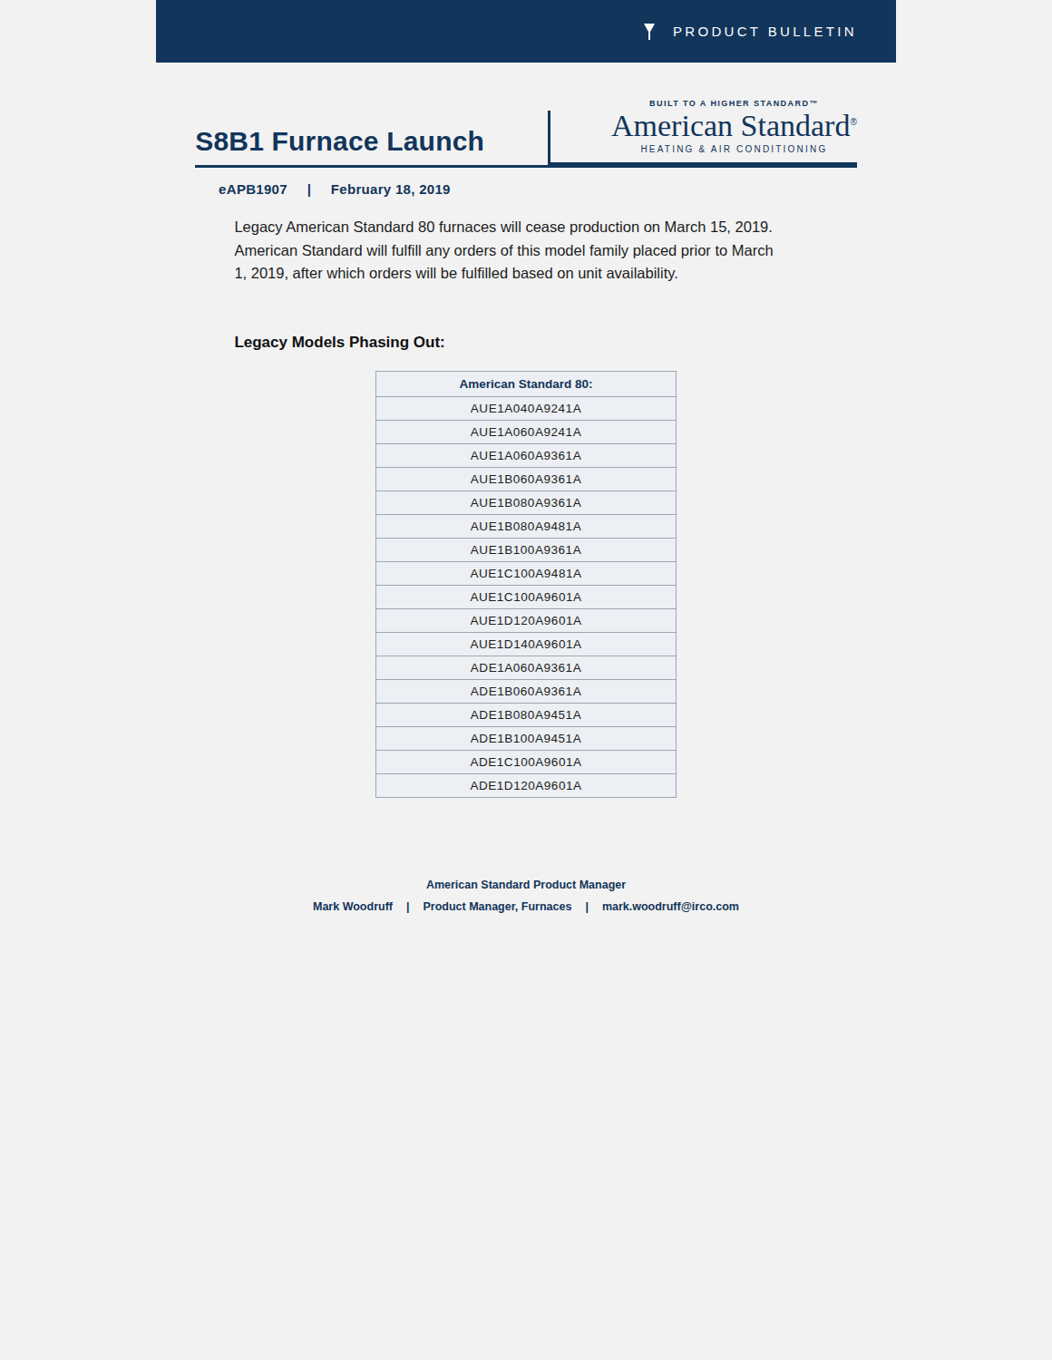PRODUCT BULLETIN
S8B1 Furnace Launch
BUILT TO A HIGHER STANDARD™
American Standard®
HEATING & AIR CONDITIONING
eAPB1907 | February 18, 2019
Legacy American Standard 80 furnaces will cease production on March 15, 2019. American Standard will fulfill any orders of this model family placed prior to March 1, 2019, after which orders will be fulfilled based on unit availability.
Legacy Models Phasing Out:
American Standard 80:
| AUE1A040A9241A |
| AUE1A060A9241A |
| AUE1A060A9361A |
| AUE1B060A9361A |
| AUE1B080A9361A |
| AUE1B080A9481A |
| AUE1B100A9361A |
| AUE1C100A9481A |
| AUE1C100A9601A |
| AUE1D120A9601A |
| AUE1D140A9601A |
| ADE1A060A9361A |
| ADE1B060A9361A |
| ADE1B080A9451A |
| ADE1B100A9451A |
| ADE1C100A9601A |
| ADE1D120A9601A |
American Standard Product Manager
Mark Woodruff | Product Manager, Furnaces | mark.woodruff@irco.com